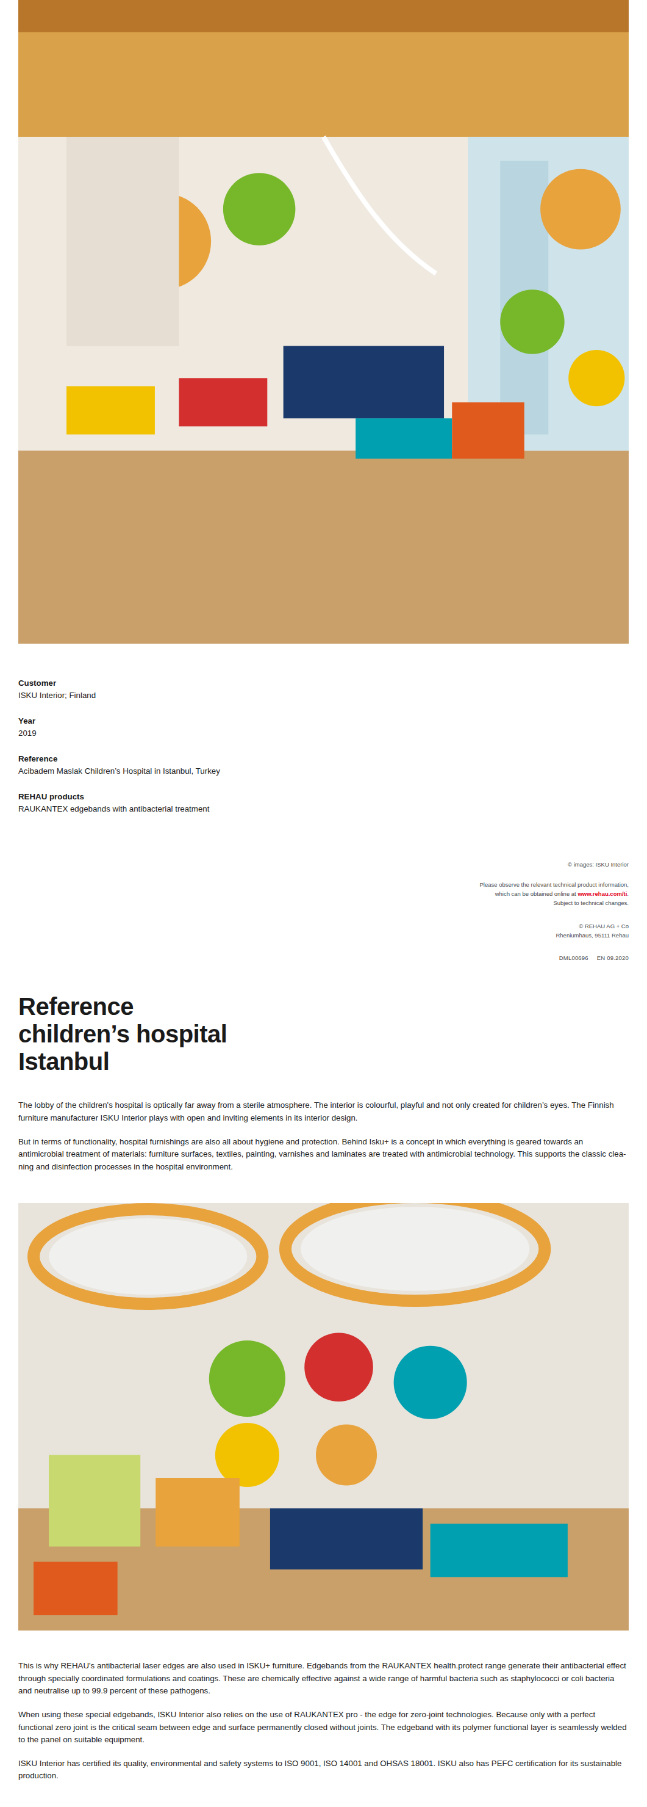Reference
children’s hospital
Istanbul
The lobby of the children's hospital is optically far away from a sterile atmosphere. The interior is colourful, playful and not only created for children’s eyes. The Finnish furniture manufacturer ISKU Interior plays with open and inviting elements in its interior design.
But in terms of functionality, hospital furnishings are also all about hygiene and protection. Behind Isku+ is a concept in which ever­ything is geared towards an antimicrobial treatment of materials: furniture surfaces, textiles, painting, varnishes and laminates are treated with antimicrobial technology. This supports the classic clea­ning and disinfection processes in the hospital environment.
This is why REHAU's antibacterial laser edges are also used in ISKU+ furniture. Edgebands from the RAUKANTEX health.protect range generate their antibacterial effect through specially coordinated formulations and coatings. These are chemically effective against a wide range of harmful bacteria such as staphylococci or coli bacteria and neutralise up to 99.9 percent of these pathogens.
When using these special edgebands, ISKU Interior also relies on the use of RAUKANTEX pro - the edge for zero-joint technologies. Because only with a perfect functional zero joint is the critical seam between edge and surface permanently closed without joints. The edgeband with its polymer functional layer is seamlessly welded to the panel on suitable equipment.
ISKU Interior has certified its quality, environmental and safety systems to ISO 9001, ISO 14001 and OHSAS 18001. ISKU also has PEFC certification for its sustainable production.
Customer
ISKU Interior; Finland
Year
2019
Reference
Acibadem Maslak Children’s Hospital in Istanbul, Turkey
REHAU products
RAUKANTEX edgebands with antibac­terial treatment
© images: ISKU Interior
Please observe the relevant technical product information,
which can be obtained online at www.rehau.com/ti.
Subject to technical changes.
© REHAU AG + Co
Rheniumhaus, 95111 Rehau
DML00696 EN 09.2020